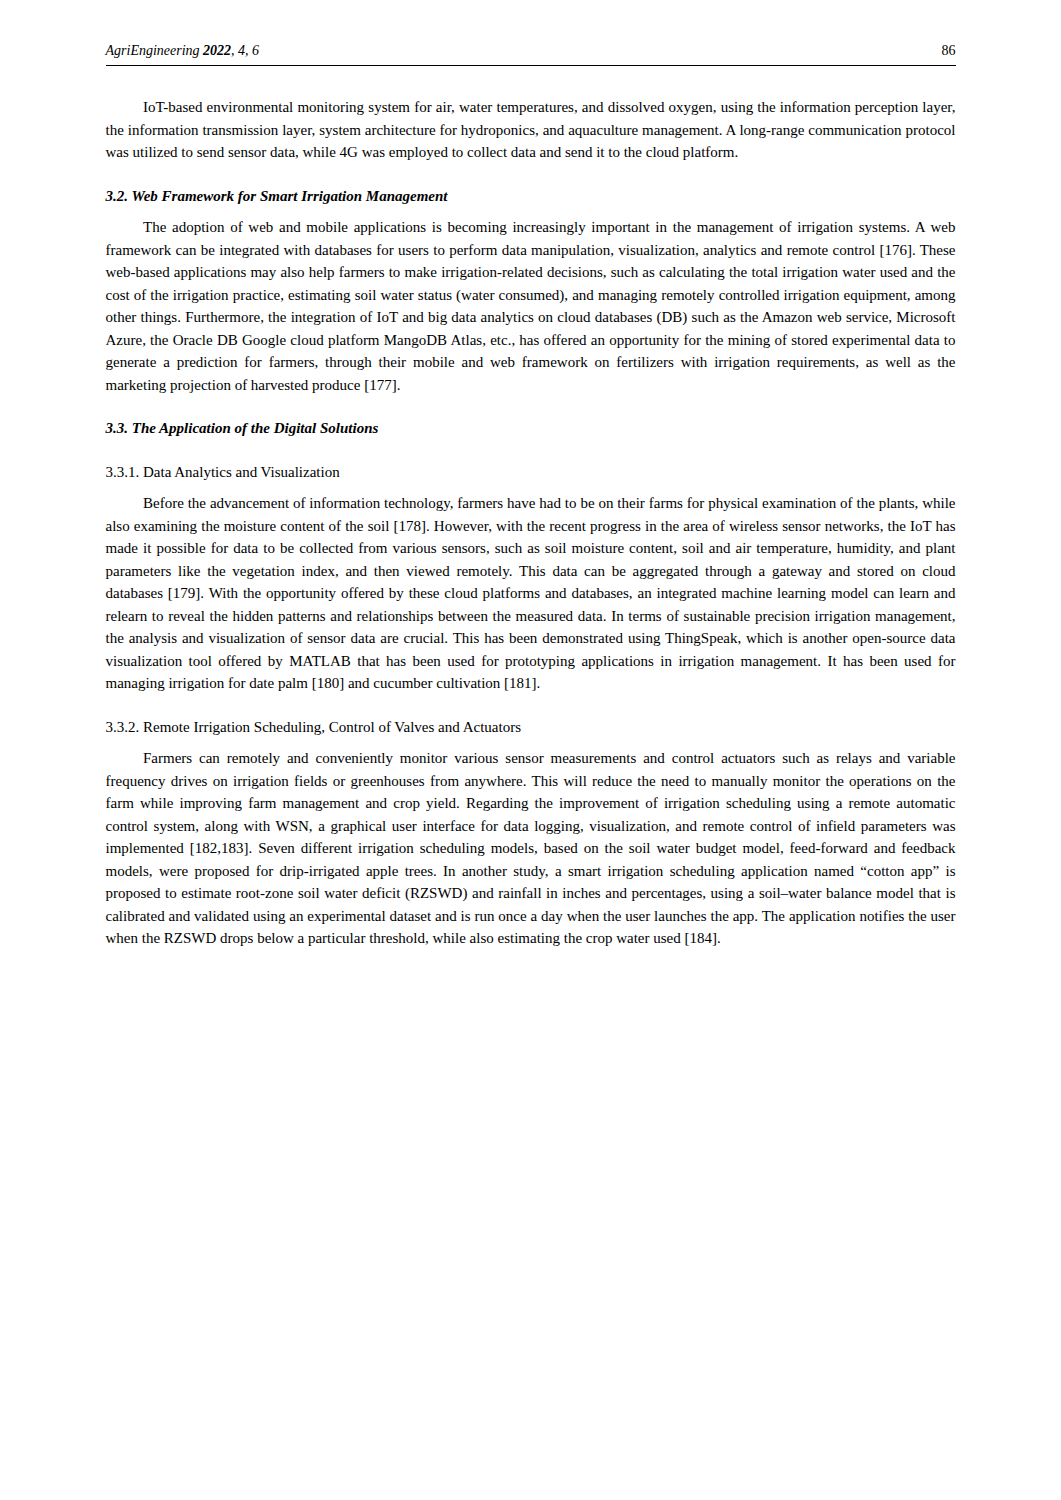AgriEngineering 2022, 4, 6 86
IoT-based environmental monitoring system for air, water temperatures, and dissolved oxygen, using the information perception layer, the information transmission layer, system architecture for hydroponics, and aquaculture management. A long-range communication protocol was utilized to send sensor data, while 4G was employed to collect data and send it to the cloud platform.
3.2. Web Framework for Smart Irrigation Management
The adoption of web and mobile applications is becoming increasingly important in the management of irrigation systems. A web framework can be integrated with databases for users to perform data manipulation, visualization, analytics and remote control [176]. These web-based applications may also help farmers to make irrigation-related decisions, such as calculating the total irrigation water used and the cost of the irrigation practice, estimating soil water status (water consumed), and managing remotely controlled irrigation equipment, among other things. Furthermore, the integration of IoT and big data analytics on cloud databases (DB) such as the Amazon web service, Microsoft Azure, the Oracle DB Google cloud platform MangoDB Atlas, etc., has offered an opportunity for the mining of stored experimental data to generate a prediction for farmers, through their mobile and web framework on fertilizers with irrigation requirements, as well as the marketing projection of harvested produce [177].
3.3. The Application of the Digital Solutions
3.3.1. Data Analytics and Visualization
Before the advancement of information technology, farmers have had to be on their farms for physical examination of the plants, while also examining the moisture content of the soil [178]. However, with the recent progress in the area of wireless sensor networks, the IoT has made it possible for data to be collected from various sensors, such as soil moisture content, soil and air temperature, humidity, and plant parameters like the vegetation index, and then viewed remotely. This data can be aggregated through a gateway and stored on cloud databases [179]. With the opportunity offered by these cloud platforms and databases, an integrated machine learning model can learn and relearn to reveal the hidden patterns and relationships between the measured data. In terms of sustainable precision irrigation management, the analysis and visualization of sensor data are crucial. This has been demonstrated using ThingSpeak, which is another open-source data visualization tool offered by MATLAB that has been used for prototyping applications in irrigation management. It has been used for managing irrigation for date palm [180] and cucumber cultivation [181].
3.3.2. Remote Irrigation Scheduling, Control of Valves and Actuators
Farmers can remotely and conveniently monitor various sensor measurements and control actuators such as relays and variable frequency drives on irrigation fields or greenhouses from anywhere. This will reduce the need to manually monitor the operations on the farm while improving farm management and crop yield. Regarding the improvement of irrigation scheduling using a remote automatic control system, along with WSN, a graphical user interface for data logging, visualization, and remote control of infield parameters was implemented [182,183]. Seven different irrigation scheduling models, based on the soil water budget model, feed-forward and feedback models, were proposed for drip-irrigated apple trees. In another study, a smart irrigation scheduling application named “cotton app” is proposed to estimate root-zone soil water deficit (RZSWD) and rainfall in inches and percentages, using a soil–water balance model that is calibrated and validated using an experimental dataset and is run once a day when the user launches the app. The application notifies the user when the RZSWD drops below a particular threshold, while also estimating the crop water used [184].